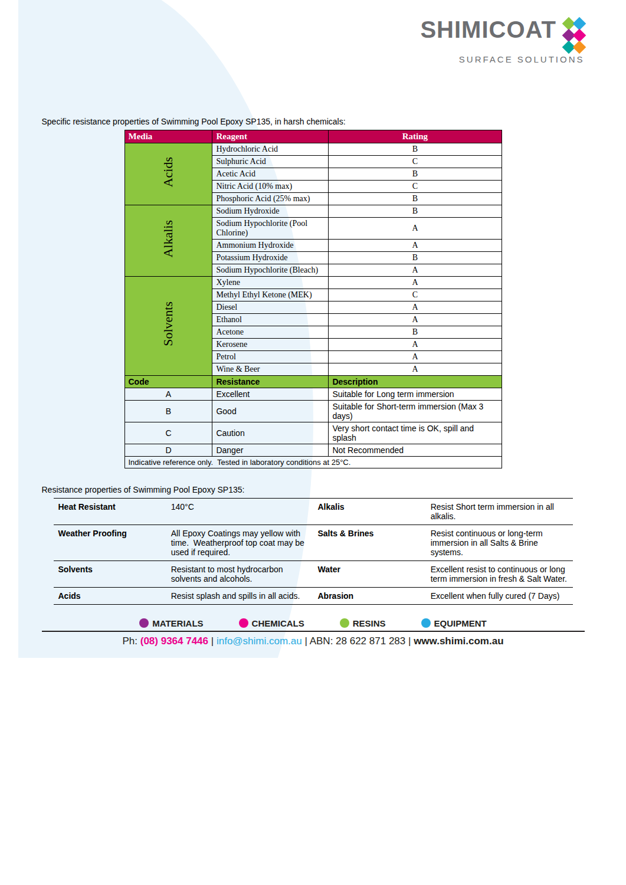SHIMICOAT
SURFACE SOLUTIONS
Specific resistance properties of Swimming Pool Epoxy SP135, in harsh chemicals:
| Media | Reagent | Rating |
| --- | --- | --- |
| Acids | Hydrochloric Acid | B |
| Sulphuric Acid | C |
| Acetic Acid | B |
| Nitric Acid (10% max) | C |
| Phosphoric Acid (25% max) | B |
| Alkalis | Sodium Hydroxide | B |
| Sodium Hypochlorite (Pool Chlorine) | A |
| Ammonium Hydroxide | A |
| Potassium Hydroxide | B |
| Sodium Hypochlorite (Bleach) | A |
| Solvents | Xylene | A |
| Methyl Ethyl Ketone (MEK) | C |
| Diesel | A |
| Ethanol | A |
| Acetone | B |
| Kerosene | A |
| Petrol | A |
| Wine & Beer | A |
| Code | Resistance | Description |
| A | Excellent | Suitable for Long term immersion |
| B | Good | Suitable for Short-term immersion (Max 3 days) |
| C | Caution | Very short contact time is OK, spill and splash |
| D | Danger | Not Recommended |
| Indicative reference only. Tested in laboratory conditions at 25°C. |
Resistance properties of Swimming Pool Epoxy SP135:
| Heat Resistant | 140°C | Alkalis | Resist Short term immersion in all alkalis. |
| Weather Proofing | All Epoxy Coatings may yellow with time. Weatherproof top coat may be used if required. | Salts & Brines | Resist continuous or long-term immersion in all Salts & Brine systems. |
| Solvents | Resistant to most hydrocarbon solvents and alcohols. | Water | Excellent resist to continuous or long term immersion in fresh & Salt Water. |
| Acids | Resist splash and spills in all acids. | Abrasion | Excellent when fully cured (7 Days) |
MATERIALS
CHEMICALS
RESINS
EQUIPMENT
Ph: (08) 9364 7446 | info@shimi.com.au | ABN: 28 622 871 283 | www.shimi.com.au